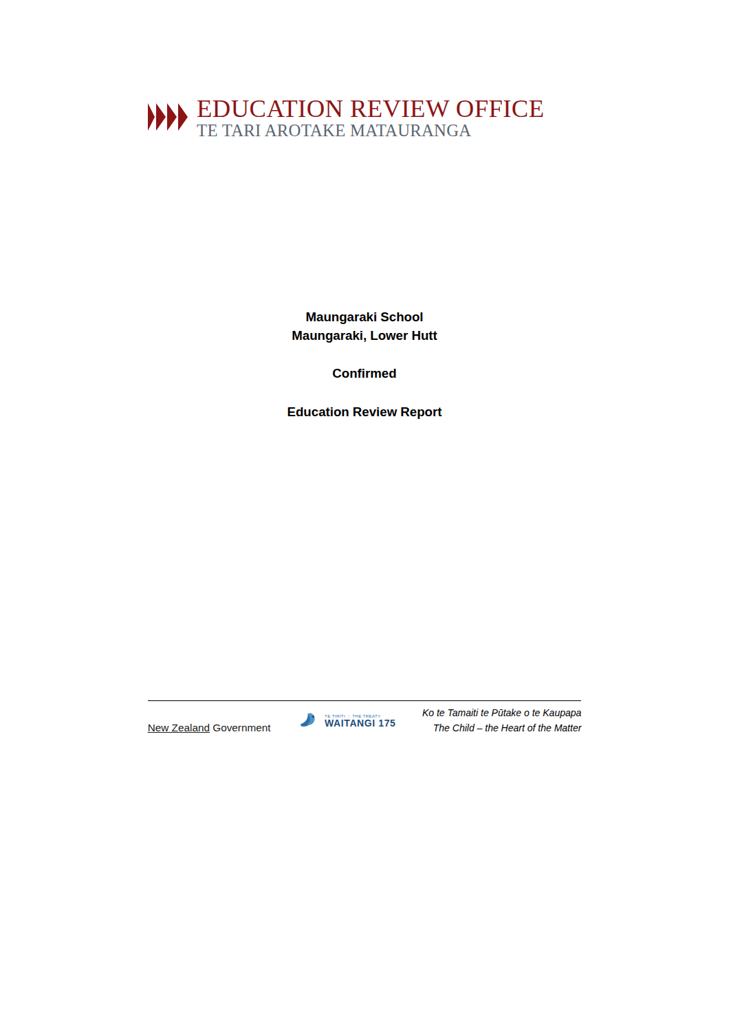EDUCATION REVIEW OFFICE TE TARI AROTAKE MATAURANGA
Maungaraki School
Maungaraki, Lower Hutt
Confirmed
Education Review Report
New Zealand Government
TE TIRITI | THE TREATY
WAITANGI 175
Ko te Tamaiti te Pūtake o te Kaupapa
The Child – the Heart of the Matter